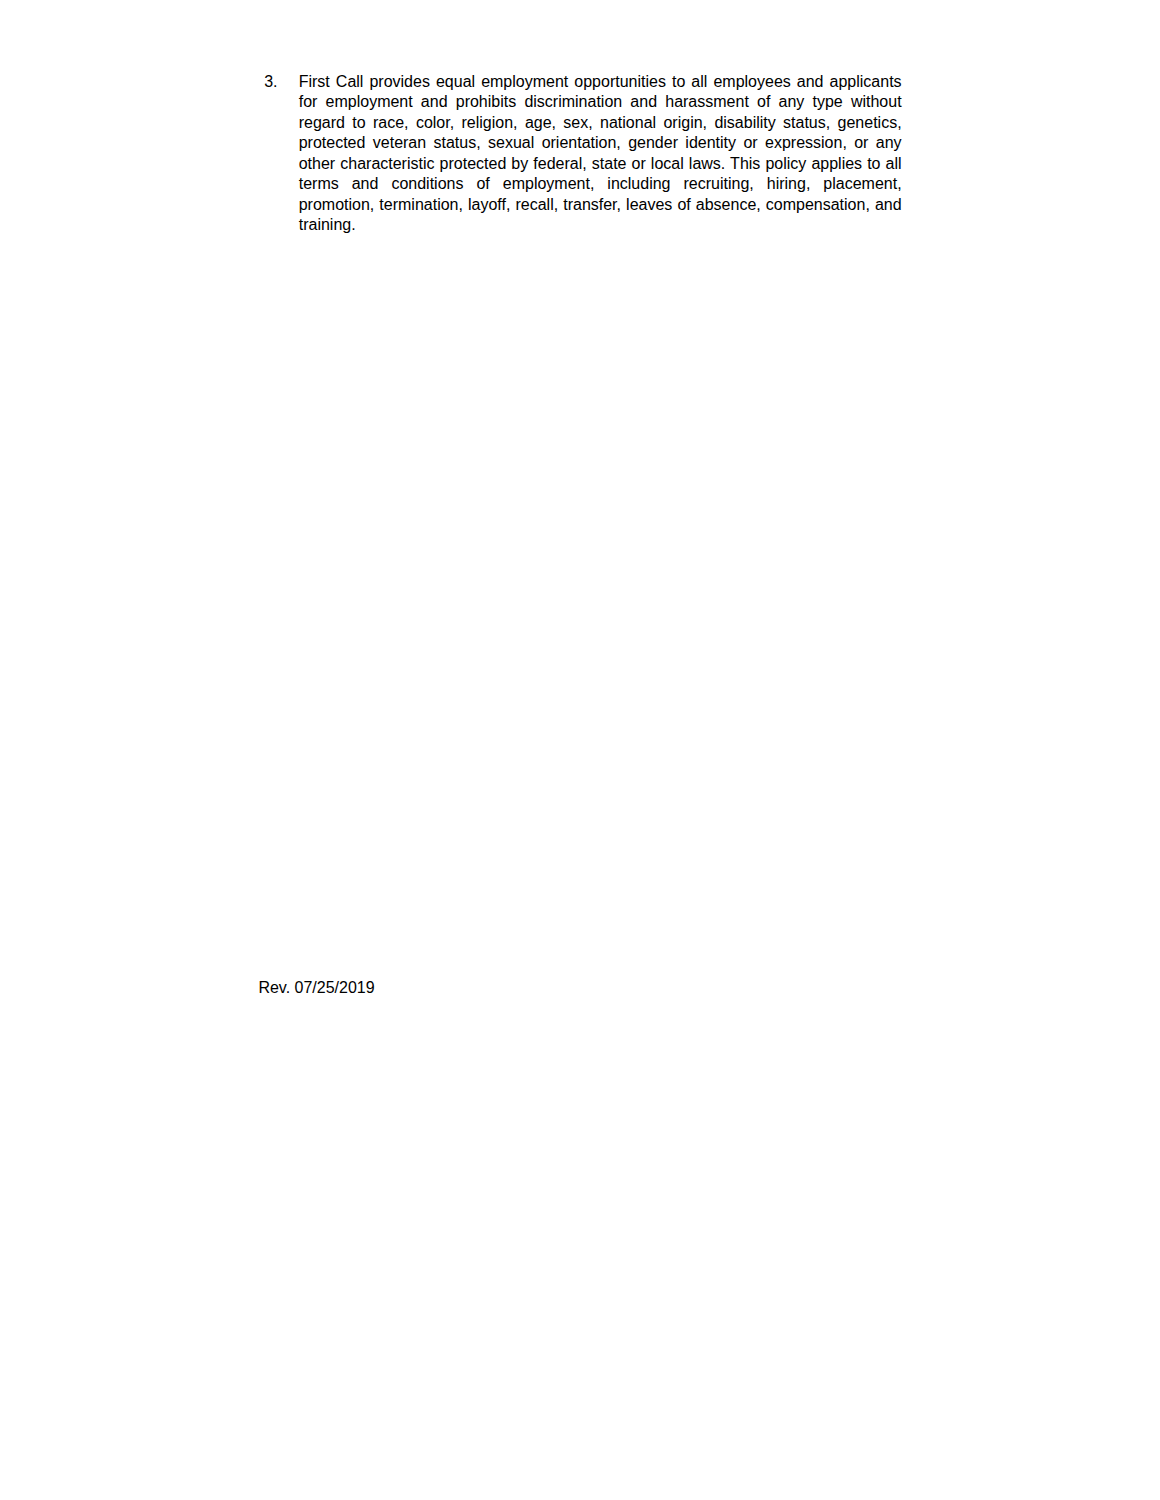3. First Call provides equal employment opportunities to all employees and applicants for employment and prohibits discrimination and harassment of any type without regard to race, color, religion, age, sex, national origin, disability status, genetics, protected veteran status, sexual orientation, gender identity or expression, or any other characteristic protected by federal, state or local laws. This policy applies to all terms and conditions of employment, including recruiting, hiring, placement, promotion, termination, layoff, recall, transfer, leaves of absence, compensation, and training.
Rev. 07/25/2019